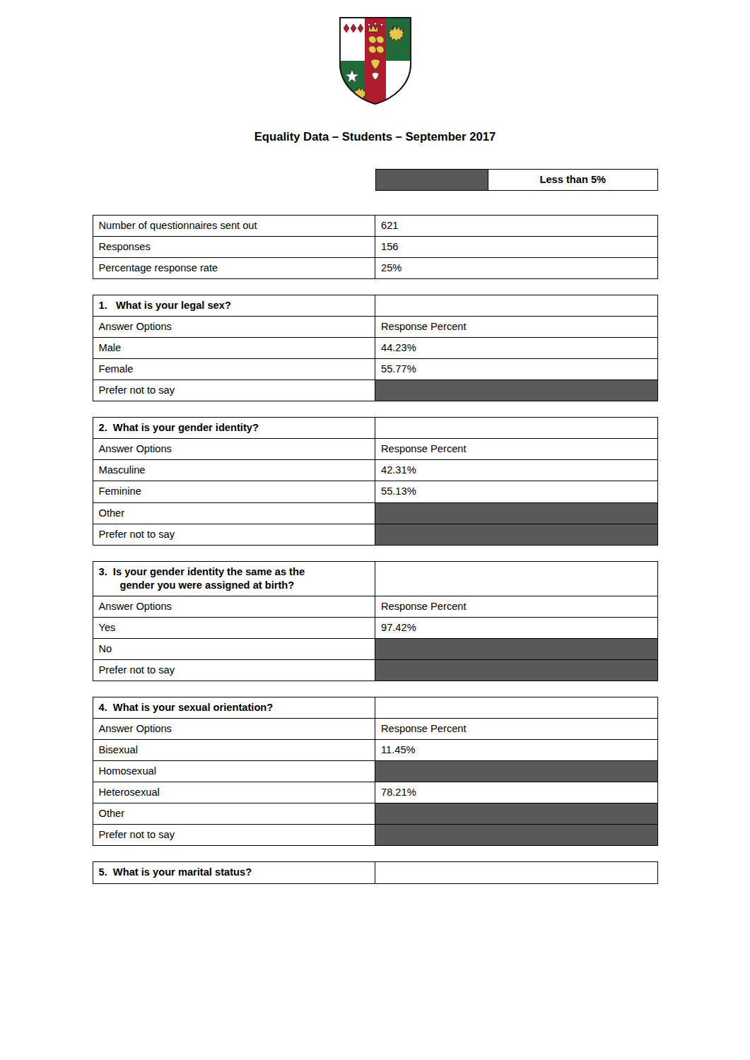Equality Data – Students – September 2017
| | Less than 5% |
| Number of questionnaires sent out | 621 |
| Responses | 156 |
| Percentage response rate | 25% |
| 1. What is your legal sex? | |
| Answer Options | Response Percent |
| Male | 44.23% |
| Female | 55.77% |
| Prefer not to say | |
| 2. What is your gender identity? | |
| Answer Options | Response Percent |
| Masculine | 42.31% |
| Feminine | 55.13% |
| Other | |
| Prefer not to say | |
| 3. Is your gender identity the same as the gender you were assigned at birth? | |
| Answer Options | Response Percent |
| Yes | 97.42% |
| No | |
| Prefer not to say | |
| 4. What is your sexual orientation? | |
| Answer Options | Response Percent |
| Bisexual | 11.45% |
| Homosexual | |
| Heterosexual | 78.21% |
| Other | |
| Prefer not to say | |
| 5. What is your marital status? | |